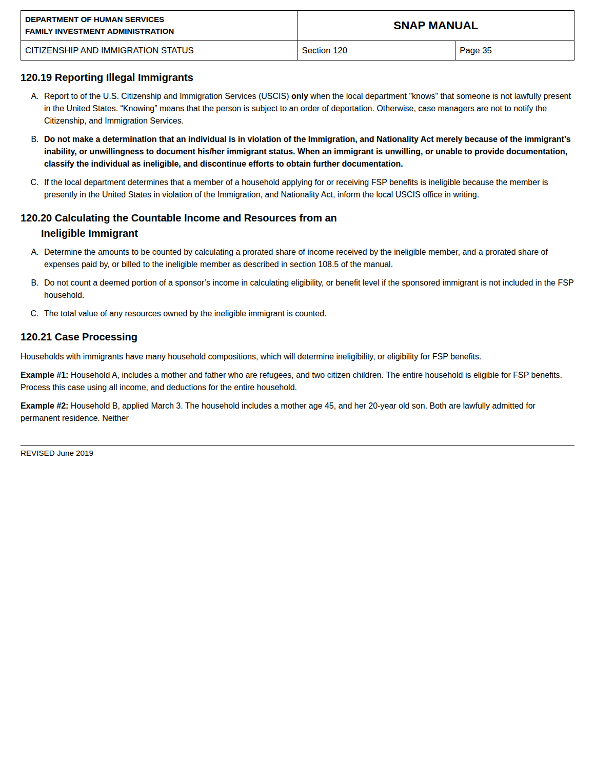| DEPARTMENT OF HUMAN SERVICES FAMILY INVESTMENT ADMINISTRATION | SNAP MANUAL |
| CITIZENSHIP AND IMMIGRATION STATUS | Section 120 | Page 35 |
120.19 Reporting Illegal Immigrants
Report to of the U.S. Citizenship and Immigration Services (USCIS) only when the local department "knows" that someone is not lawfully present in the United States. “Knowing” means that the person is subject to an order of deportation. Otherwise, case managers are not to notify the Citizenship, and Immigration Services.
Do not make a determination that an individual is in violation of the Immigration, and Nationality Act merely because of the immigrant’s inability, or unwillingness to document his/her immigrant status. When an immigrant is unwilling, or unable to provide documentation, classify the individual as ineligible, and discontinue efforts to obtain further documentation.
If the local department determines that a member of a household applying for or receiving FSP benefits is ineligible because the member is presently in the United States in violation of the Immigration, and Nationality Act, inform the local USCIS office in writing.
120.20 Calculating the Countable Income and Resources from an
Ineligible Immigrant
Determine the amounts to be counted by calculating a prorated share of income received by the ineligible member, and a prorated share of expenses paid by, or billed to the ineligible member as described in section 108.5 of the manual.
Do not count a deemed portion of a sponsor’s income in calculating eligibility, or benefit level if the sponsored immigrant is not included in the FSP household.
The total value of any resources owned by the ineligible immigrant is counted.
120.21 Case Processing
Households with immigrants have many household compositions, which will determine ineligibility, or eligibility for FSP benefits.
Example #1: Household A, includes a mother and father who are refugees, and two citizen children. The entire household is eligible for FSP benefits. Process this case using all income, and deductions for the entire household.
Example #2: Household B, applied March 3. The household includes a mother age 45, and her 20-year old son. Both are lawfully admitted for permanent residence. Neither
REVISED June 2019